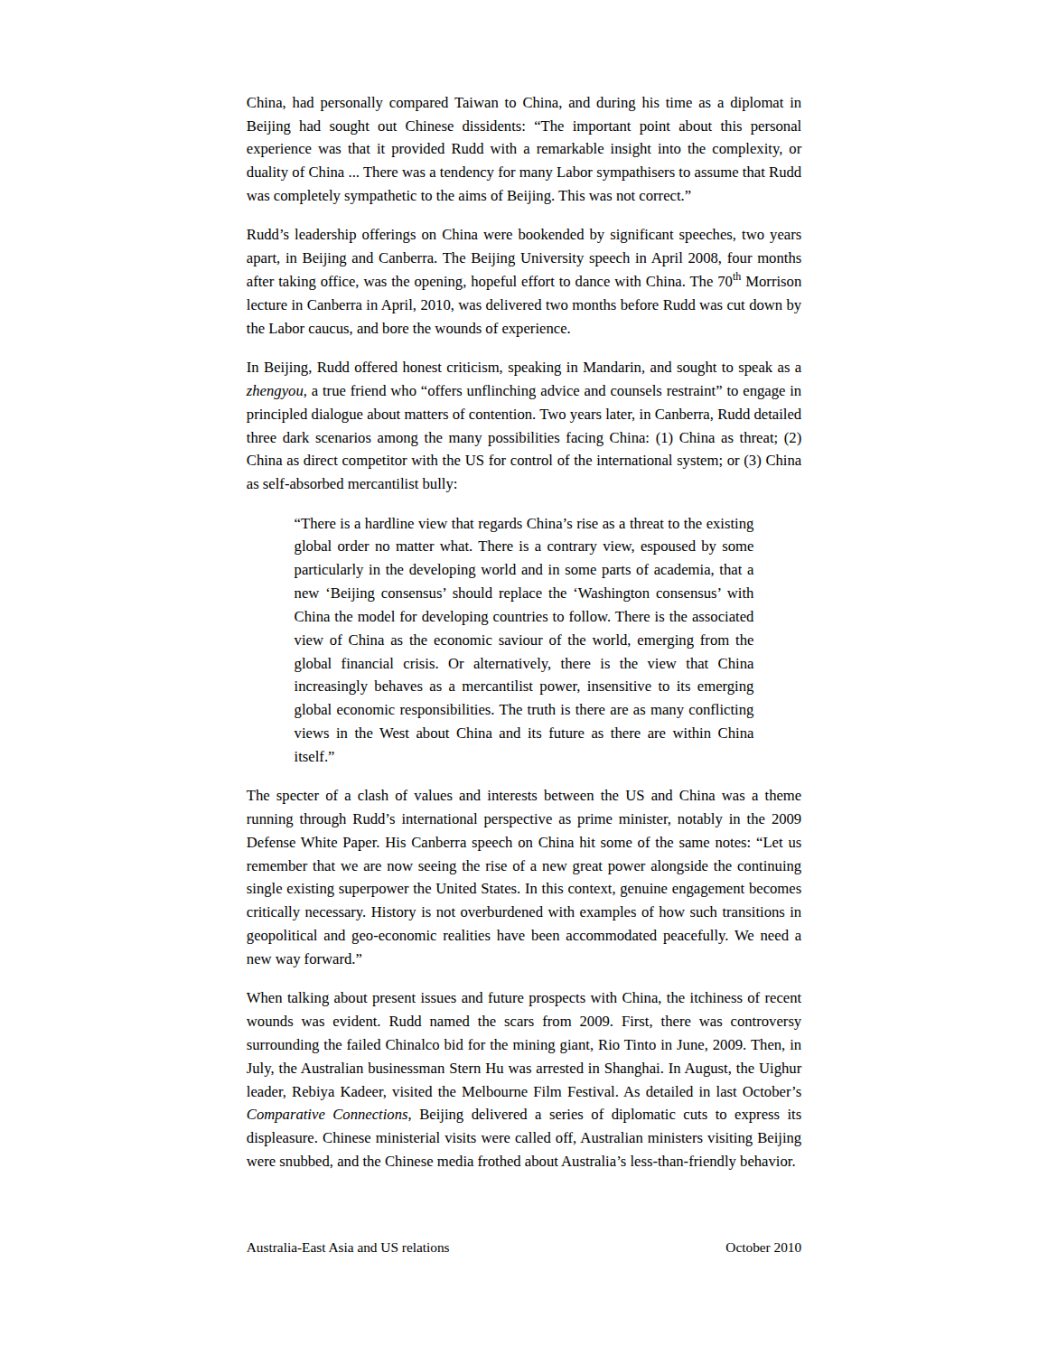China, had personally compared Taiwan to China, and during his time as a diplomat in Beijing had sought out Chinese dissidents: “The important point about this personal experience was that it provided Rudd with a remarkable insight into the complexity, or duality of China ... There was a tendency for many Labor sympathisers to assume that Rudd was completely sympathetic to the aims of Beijing. This was not correct.”
Rudd’s leadership offerings on China were bookended by significant speeches, two years apart, in Beijing and Canberra. The Beijing University speech in April 2008, four months after taking office, was the opening, hopeful effort to dance with China. The 70th Morrison lecture in Canberra in April, 2010, was delivered two months before Rudd was cut down by the Labor caucus, and bore the wounds of experience.
In Beijing, Rudd offered honest criticism, speaking in Mandarin, and sought to speak as a zhengyou, a true friend who “offers unflinching advice and counsels restraint” to engage in principled dialogue about matters of contention. Two years later, in Canberra, Rudd detailed three dark scenarios among the many possibilities facing China: (1) China as threat; (2) China as direct competitor with the US for control of the international system; or (3) China as self-absorbed mercantilist bully:
“There is a hardline view that regards China’s rise as a threat to the existing global order no matter what. There is a contrary view, espoused by some particularly in the developing world and in some parts of academia, that a new ‘Beijing consensus’ should replace the ‘Washington consensus’ with China the model for developing countries to follow. There is the associated view of China as the economic saviour of the world, emerging from the global financial crisis. Or alternatively, there is the view that China increasingly behaves as a mercantilist power, insensitive to its emerging global economic responsibilities. The truth is there are as many conflicting views in the West about China and its future as there are within China itself.”
The specter of a clash of values and interests between the US and China was a theme running through Rudd’s international perspective as prime minister, notably in the 2009 Defense White Paper. His Canberra speech on China hit some of the same notes: “Let us remember that we are now seeing the rise of a new great power alongside the continuing single existing superpower the United States. In this context, genuine engagement becomes critically necessary. History is not overburdened with examples of how such transitions in geopolitical and geo-economic realities have been accommodated peacefully. We need a new way forward.”
When talking about present issues and future prospects with China, the itchiness of recent wounds was evident. Rudd named the scars from 2009. First, there was controversy surrounding the failed Chinalco bid for the mining giant, Rio Tinto in June, 2009. Then, in July, the Australian businessman Stern Hu was arrested in Shanghai. In August, the Uighur leader, Rebiya Kadeer, visited the Melbourne Film Festival. As detailed in last October’s Comparative Connections, Beijing delivered a series of diplomatic cuts to express its displeasure. Chinese ministerial visits were called off, Australian ministers visiting Beijing were snubbed, and the Chinese media frothed about Australia’s less-than-friendly behavior.
Australia-East Asia and US relations October 2010